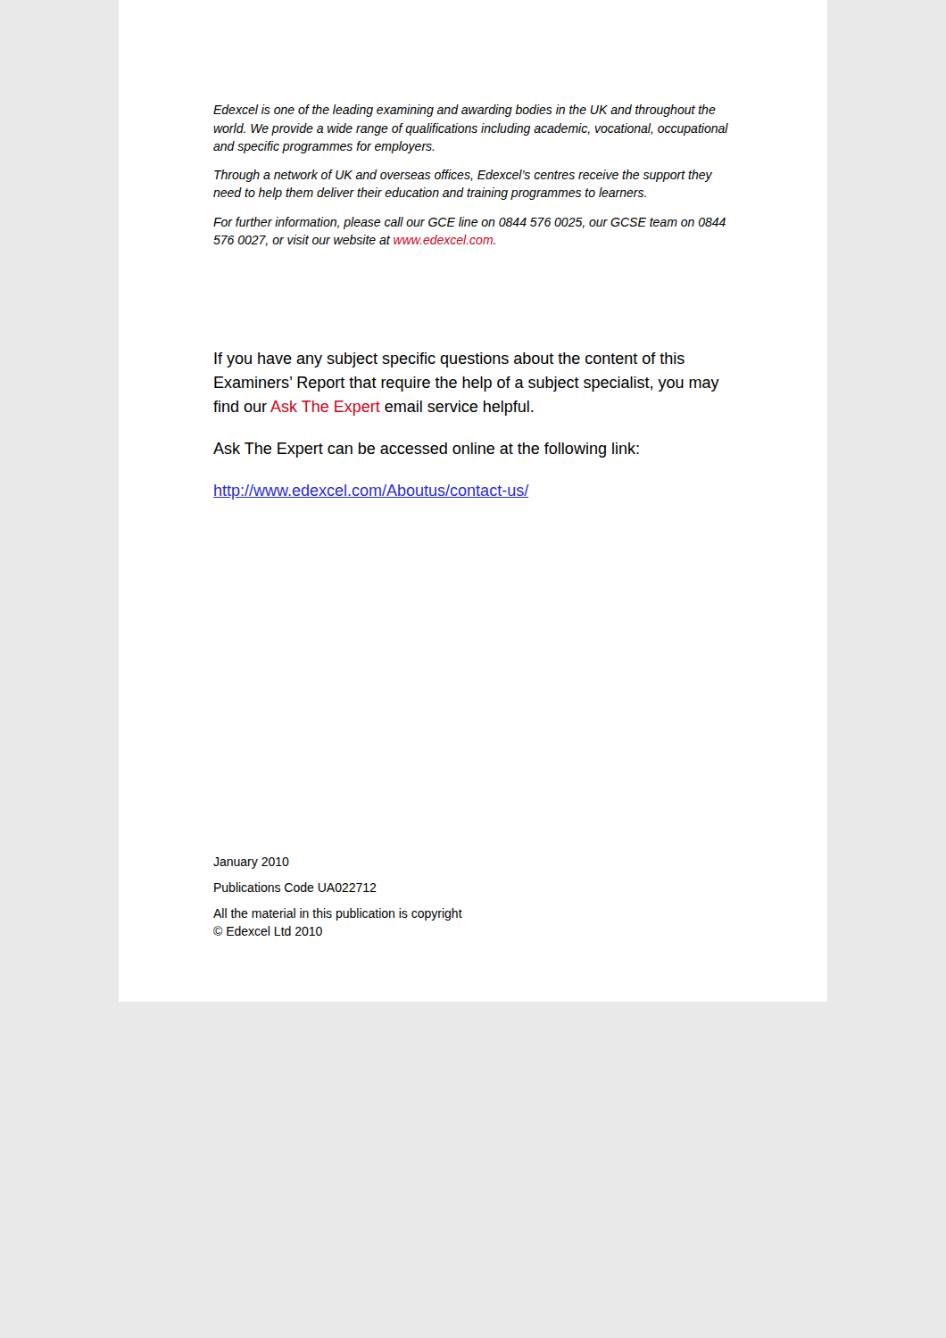Edexcel is one of the leading examining and awarding bodies in the UK and throughout the world. We provide a wide range of qualifications including academic, vocational, occupational and specific programmes for employers.
Through a network of UK and overseas offices, Edexcel’s centres receive the support they need to help them deliver their education and training programmes to learners.
For further information, please call our GCE line on 0844 576 0025, our GCSE team on 0844 576 0027, or visit our website at www.edexcel.com.
If you have any subject specific questions about the content of this Examiners’ Report that require the help of a subject specialist, you may find our Ask The Expert email service helpful.
Ask The Expert can be accessed online at the following link:
http://www.edexcel.com/Aboutus/contact-us/
January 2010
Publications Code UA022712
All the material in this publication is copyright © Edexcel Ltd 2010